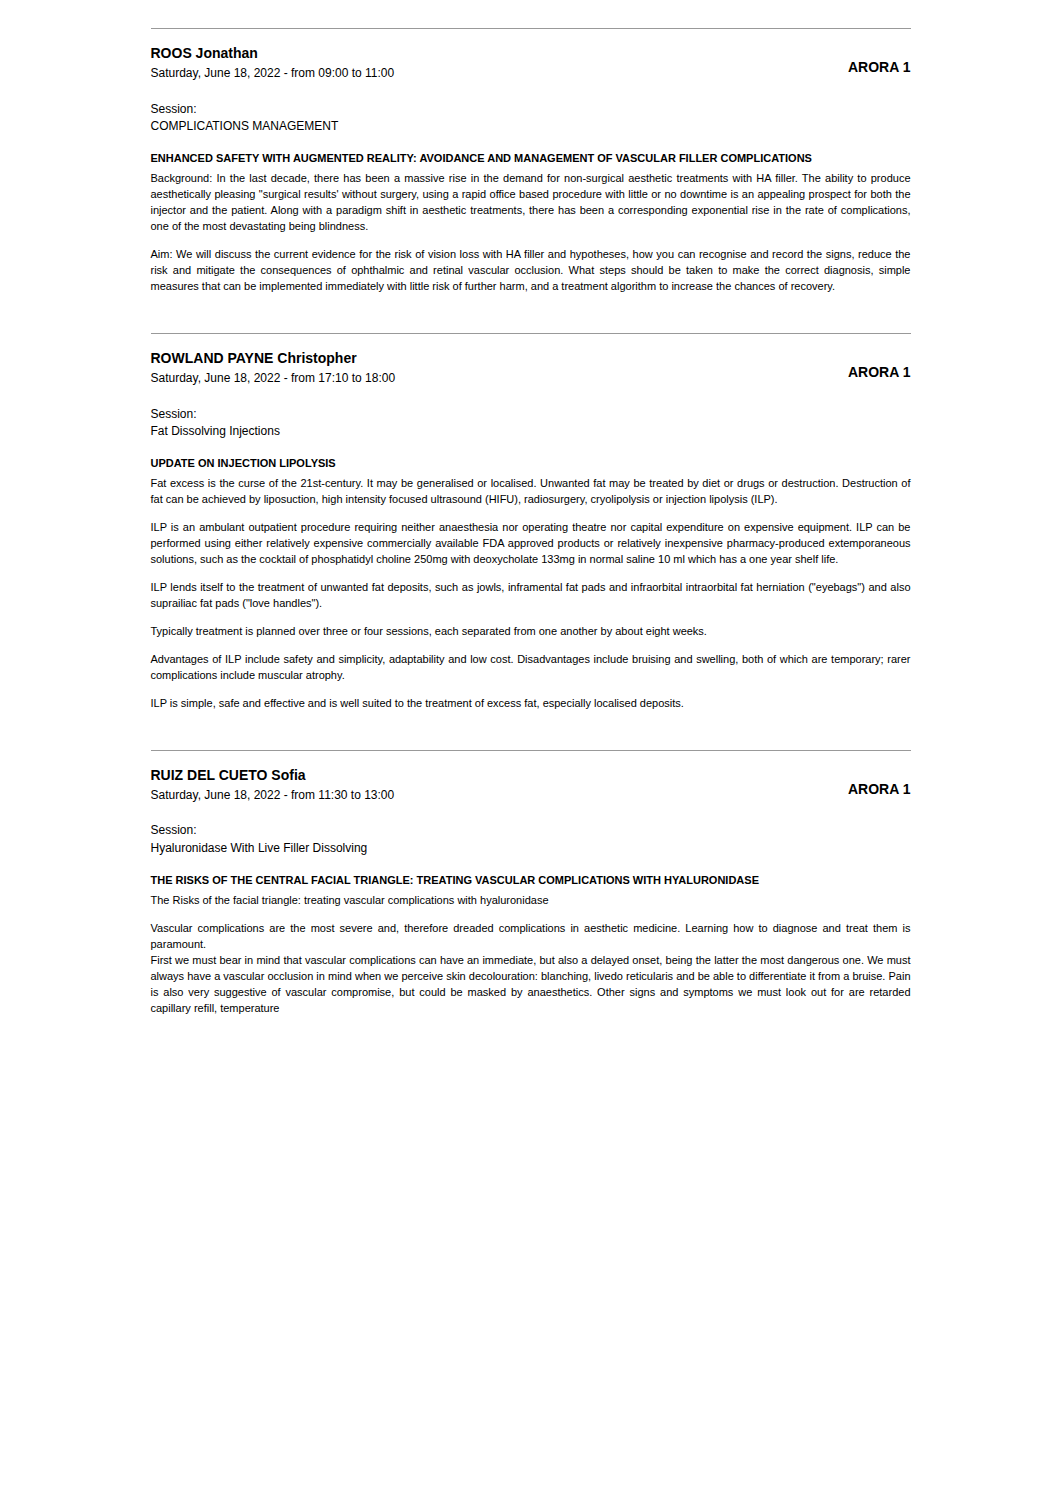ROOS Jonathan
Saturday, June 18, 2022 - from 09:00 to 11:00
ARORA 1
Session:
COMPLICATIONS MANAGEMENT
ENHANCED SAFETY WITH AUGMENTED REALITY: AVOIDANCE AND MANAGEMENT OF VASCULAR FILLER COMPLICATIONS
Background: In the last decade, there has been a massive rise in the demand for non-surgical aesthetic treatments with HA filler. The ability to produce aesthetically pleasing "surgical results' without surgery, using a rapid office based procedure with little or no downtime is an appealing prospect for both the injector and the patient. Along with a paradigm shift in aesthetic treatments, there has been a corresponding exponential rise in the rate of complications, one of the most devastating being blindness.
Aim: We will discuss the current evidence for the risk of vision loss with HA filler and hypotheses, how you can recognise and record the signs, reduce the risk and mitigate the consequences of ophthalmic and retinal vascular occlusion. What steps should be taken to make the correct diagnosis, simple measures that can be implemented immediately with little risk of further harm, and a treatment algorithm to increase the chances of recovery.
ROWLAND PAYNE Christopher
Saturday, June 18, 2022 - from 17:10 to 18:00
ARORA 1
Session:
Fat Dissolving Injections
UPDATE ON INJECTION LIPOLYSIS
Fat excess is the curse of the 21st-century. It may be generalised or localised. Unwanted fat may be treated by diet or drugs or destruction. Destruction of fat can be achieved by liposuction, high intensity focused ultrasound (HIFU), radiosurgery, cryolipolysis or injection lipolysis (ILP).
ILP is an ambulant outpatient procedure requiring neither anaesthesia nor operating theatre nor capital expenditure on expensive equipment. ILP can be performed using either relatively expensive commercially available FDA approved products or relatively inexpensive pharmacy-produced extemporaneous solutions, such as the cocktail of phosphatidyl choline 250mg with deoxycholate 133mg in normal saline 10 ml which has a one year shelf life.
ILP lends itself to the treatment of unwanted fat deposits, such as jowls, inframental fat pads and infraorbital intraorbital fat herniation ("eyebags") and also suprailiac fat pads ("love handles").
Typically treatment is planned over three or four sessions, each separated from one another by about eight weeks.
Advantages of ILP include safety and simplicity, adaptability and low cost. Disadvantages include bruising and swelling, both of which are temporary; rarer complications include muscular atrophy.
ILP is simple, safe and effective and is well suited to the treatment of excess fat, especially localised deposits.
RUIZ DEL CUETO Sofia
Saturday, June 18, 2022 - from 11:30 to 13:00
ARORA 1
Session:
Hyaluronidase With Live Filler Dissolving
THE RISKS OF THE CENTRAL FACIAL TRIANGLE: TREATING VASCULAR COMPLICATIONS WITH HYALURONIDASE
The Risks of the facial triangle: treating vascular complications with hyaluronidase
Vascular complications are the most severe and, therefore dreaded complications in aesthetic medicine. Learning how to diagnose and treat them is paramount.
First we must bear in mind that vascular complications can have an immediate, but also a delayed onset, being the latter the most dangerous one. We must always have a vascular occlusion in mind when we perceive skin decolouration: blanching, livedo reticularis and be able to differentiate it from a bruise. Pain is also very suggestive of vascular compromise, but could be masked by anaesthetics. Other signs and symptoms we must look out for are retarded capillary refill, temperature